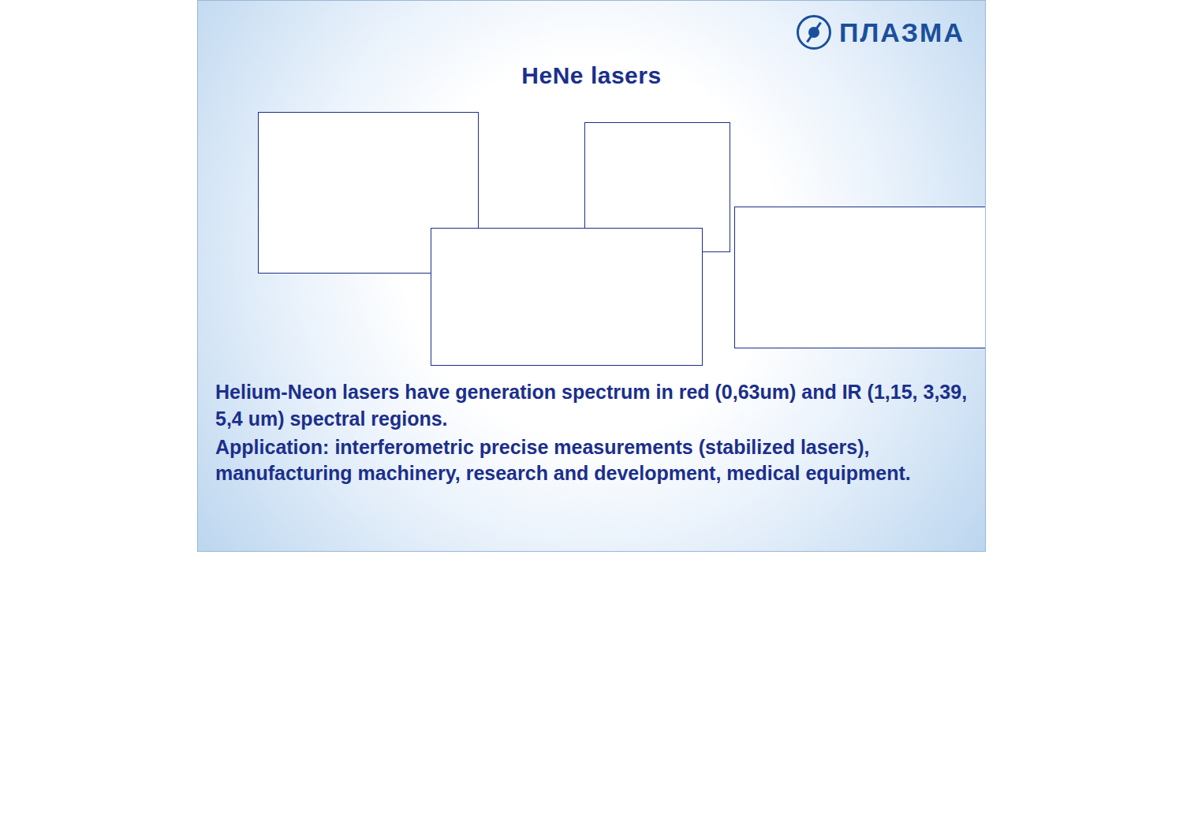ПЛАЗМА
HeNe lasers
Helium-Neon lasers have generation spectrum in red (0,63um) and IR (1,15, 3,39, 5,4 um) spectral regions.
Application: interferometric precise measurements (stabilized lasers), manufacturing machinery, research and development, medical equipment.